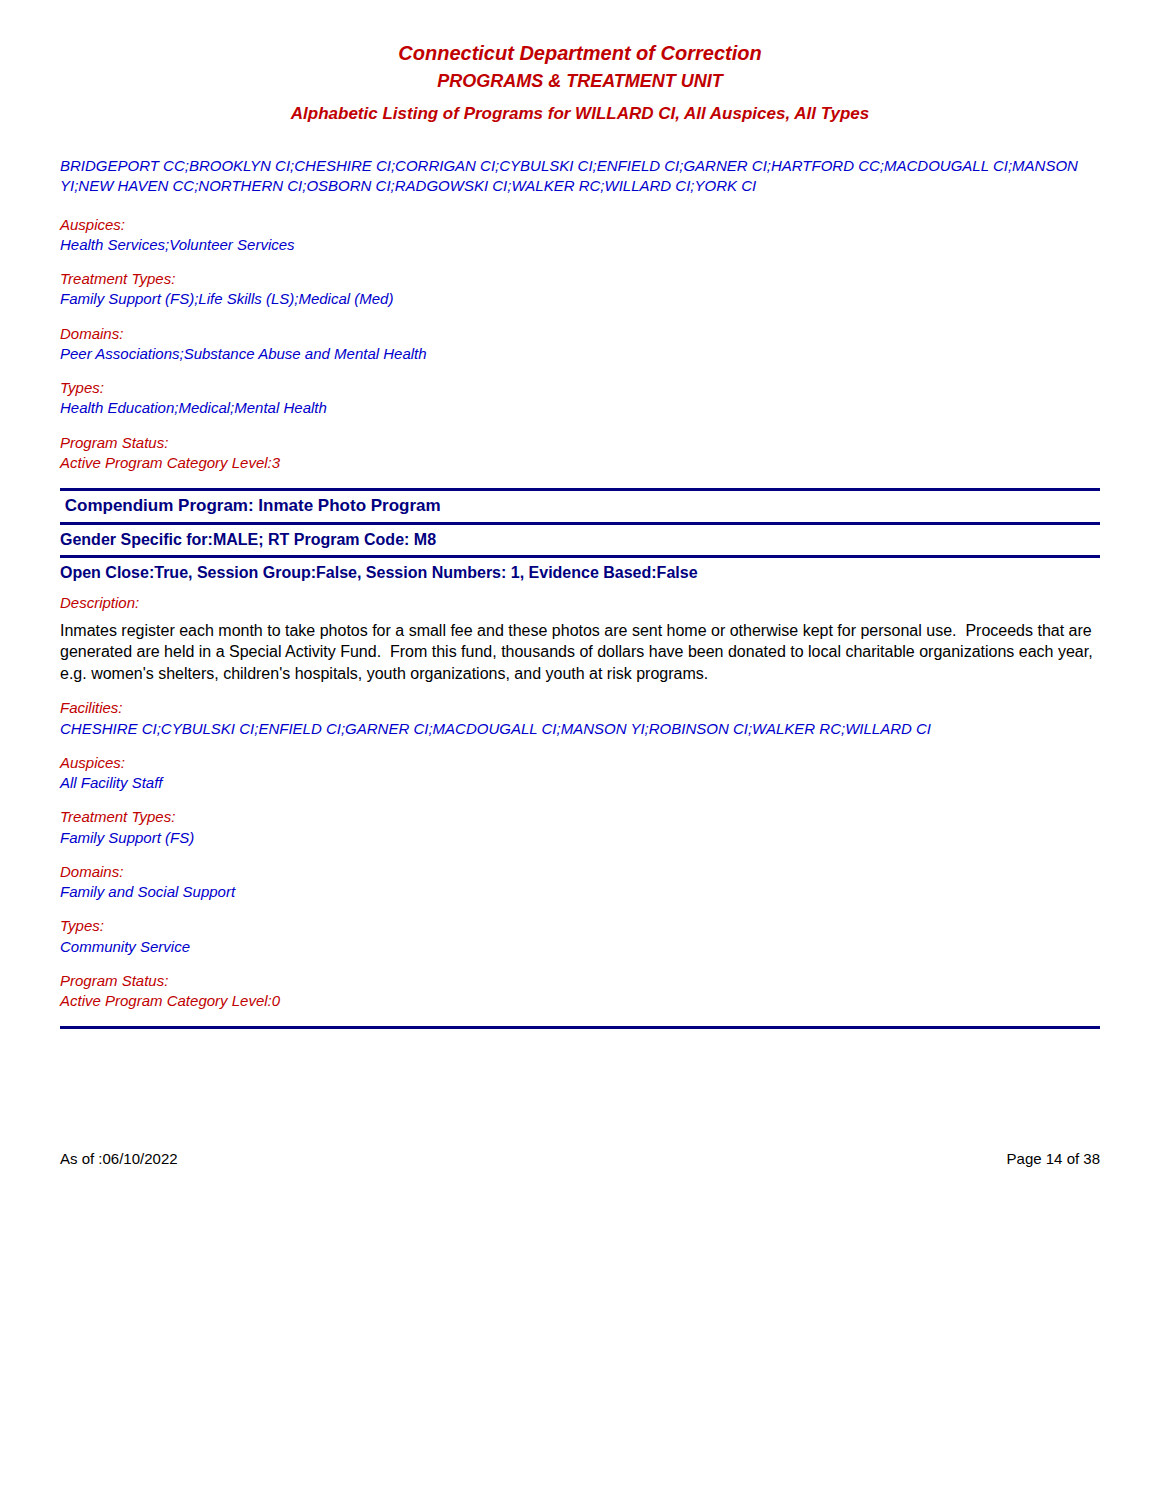Connecticut Department of Correction
PROGRAMS & TREATMENT UNIT
Alphabetic Listing of Programs for WILLARD CI, All Auspices, All Types
BRIDGEPORT CC;BROOKLYN CI;CHESHIRE CI;CORRIGAN CI;CYBULSKI CI;ENFIELD CI;GARNER CI;HARTFORD CC;MACDOUGALL CI;MANSON YI;NEW HAVEN CC;NORTHERN CI;OSBORN CI;RADGOWSKI CI;WALKER RC;WILLARD CI;YORK CI
Auspices:
Health Services;Volunteer Services
Treatment Types:
Family Support (FS);Life Skills (LS);Medical (Med)
Domains:
Peer Associations;Substance Abuse and Mental Health
Types:
Health Education;Medical;Mental Health
Program Status:
Active Program Category Level:3
Compendium Program: Inmate Photo Program
Gender Specific for:MALE; RT Program Code: M8
Open Close:True, Session Group:False, Session Numbers: 1, Evidence Based:False
Description:
Inmates register each month to take photos for a small fee and these photos are sent home or otherwise kept for personal use. Proceeds that are generated are held in a Special Activity Fund. From this fund, thousands of dollars have been donated to local charitable organizations each year, e.g. women's shelters, children's hospitals, youth organizations, and youth at risk programs.
Facilities:
CHESHIRE CI;CYBULSKI CI;ENFIELD CI;GARNER CI;MACDOUGALL CI;MANSON YI;ROBINSON CI;WALKER RC;WILLARD CI
Auspices:
All Facility Staff
Treatment Types:
Family Support (FS)
Domains:
Family and Social Support
Types:
Community Service
Program Status:
Active Program Category Level:0
As of :06/10/2022 Page 14 of 38